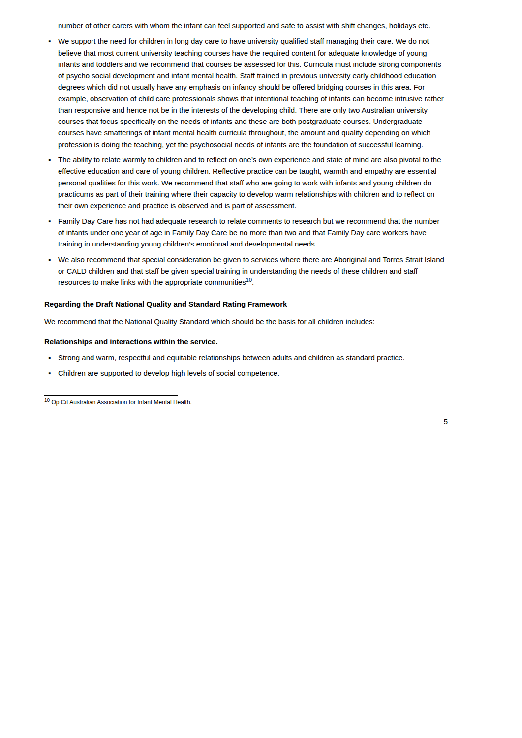number of other carers with whom the infant can feel supported and safe to assist with shift changes, holidays etc.
We support the need for children in long day care to have university qualified staff managing their care. We do not believe that most current university teaching courses have the required content for adequate knowledge of young infants and toddlers and we recommend that courses be assessed for this. Curricula must include strong components of psycho social development and infant mental health. Staff trained in previous university early childhood education degrees which did not usually have any emphasis on infancy should be offered bridging courses in this area. For example, observation of child care professionals shows that intentional teaching of infants can become intrusive rather than responsive and hence not be in the interests of the developing child. There are only two Australian university courses that focus specifically on the needs of infants and these are both postgraduate courses. Undergraduate courses have smatterings of infant mental health curricula throughout, the amount and quality depending on which profession is doing the teaching, yet the psychosocial needs of infants are the foundation of successful learning.
The ability to relate warmly to children and to reflect on one’s own experience and state of mind are also pivotal to the effective education and care of young children. Reflective practice can be taught, warmth and empathy are essential personal qualities for this work. We recommend that staff who are going to work with infants and young children do practicums as part of their training where their capacity to develop warm relationships with children and to reflect on their own experience and practice is observed and is part of assessment.
Family Day Care has not had adequate research to relate comments to research but we recommend that the number of infants under one year of age in Family Day Care be no more than two and that Family Day care workers have training in understanding young children’s emotional and developmental needs.
We also recommend that special consideration be given to services where there are Aboriginal and Torres Strait Island or CALD children and that staff be given special training in understanding the needs of these children and staff resources to make links with the appropriate communities10.
Regarding the Draft National Quality and Standard Rating Framework
We recommend that the National Quality Standard which should be the basis for all children includes:
Relationships and interactions within the service.
Strong and warm, respectful and equitable relationships between adults and children as standard practice.
Children are supported to develop high levels of social competence.
10 Op Cit Australian Association for Infant Mental Health.
5